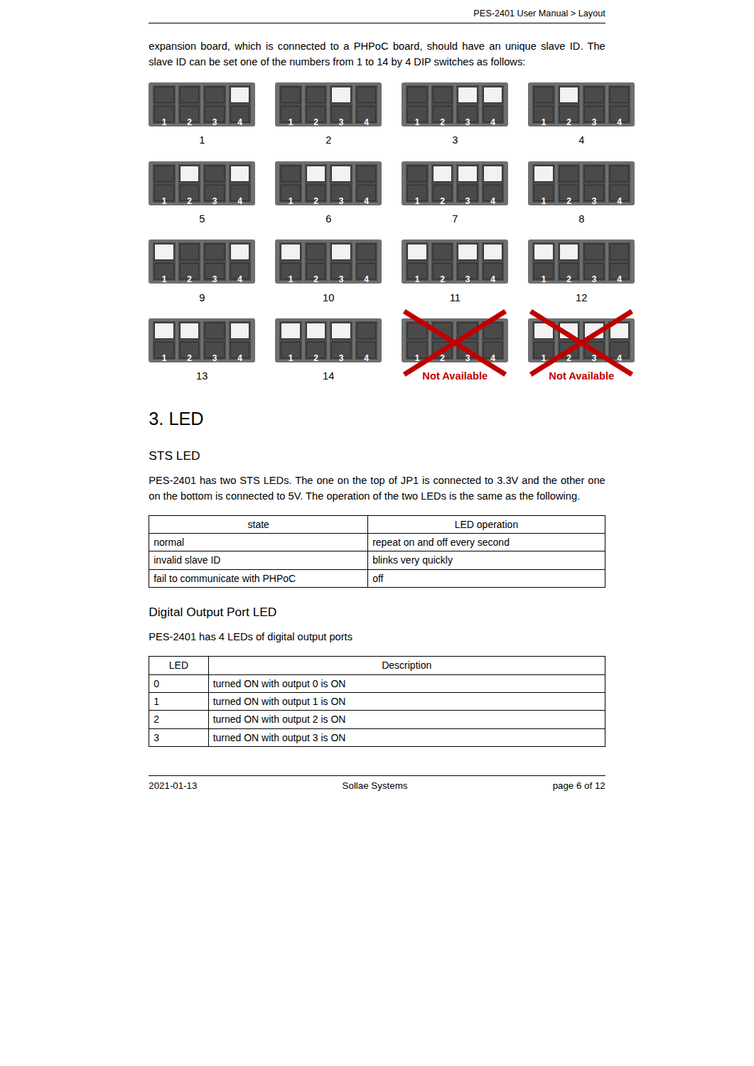PES-2401 User Manual > Layout
expansion board, which is connected to a PHPoC board, should have an unique slave ID. The slave ID can be set one of the numbers from 1 to 14 by 4 DIP switches as follows:
1234
1
1234
2
1234
3
1234
4
1234
5
1234
6
1234
7
1234
8
1234
9
1234
10
1234
11
1234
12
1234
13
1234
14
1234
Not Available
1234
Not Available
3. LED
STS LED
PES-2401 has two STS LEDs. The one on the top of JP1 is connected to 3.3V and the other one on the bottom is connected to 5V. The operation of the two LEDs is the same as the following.
| state | LED operation |
| --- | --- |
| normal | repeat on and off every second |
| invalid slave ID | blinks very quickly |
| fail to communicate with PHPoC | off |
Digital Output Port LED
PES-2401 has 4 LEDs of digital output ports
| LED | Description |
| --- | --- |
| 0 | turned ON with output 0 is ON |
| 1 | turned ON with output 1 is ON |
| 2 | turned ON with output 2 is ON |
| 3 | turned ON with output 3 is ON |
2021-01-13 Sollae Systems page 6 of 12